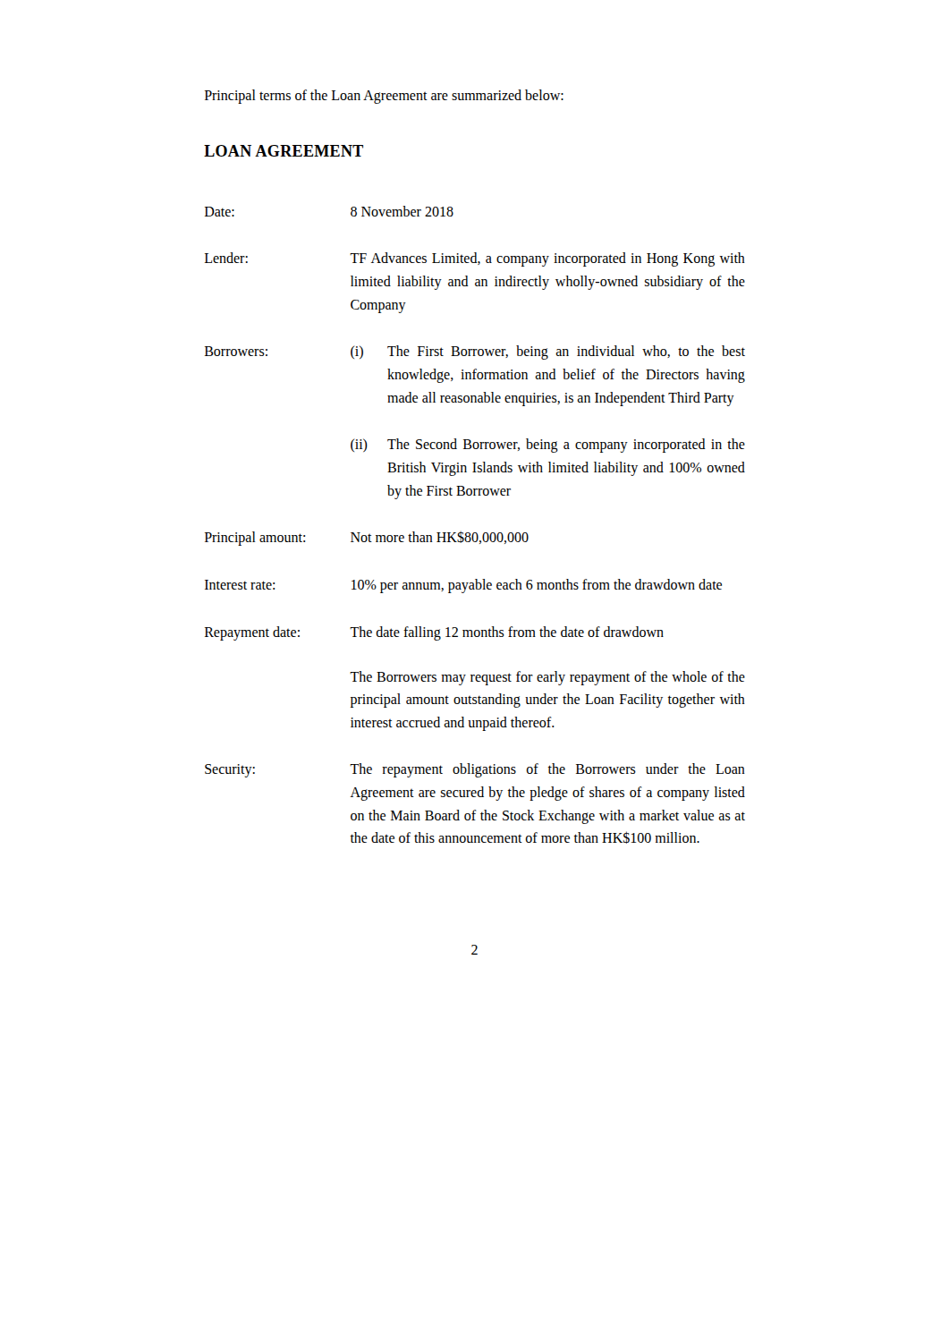Principal terms of the Loan Agreement are summarized below:
LOAN AGREEMENT
| Date: | 8 November 2018 |
| Lender: | TF Advances Limited, a company incorporated in Hong Kong with limited liability and an indirectly wholly-owned subsidiary of the Company |
| Borrowers: | / (i) / The First Borrower, being an individual who, to the best knowledge, information and belief of the Directors having made all reasonable enquiries, is an Independent Third Party / / (ii) / The Second Borrower, being a company incorporated in the British Virgin Islands with limited liability and 100% owned by the First Borrower / |
| Principal amount: | Not more than HK$80,000,000 |
| Interest rate: | 10% per annum, payable each 6 months from the drawdown date |
| Repayment date: | The date falling 12 months from the date of drawdown The Borrowers may request for early repayment of the whole of the principal amount outstanding under the Loan Facility together with interest accrued and unpaid thereof. |
| Security: | The repayment obligations of the Borrowers under the Loan Agreement are secured by the pledge of shares of a company listed on the Main Board of the Stock Exchange with a market value as at the date of this announcement of more than HK$100 million. |
2